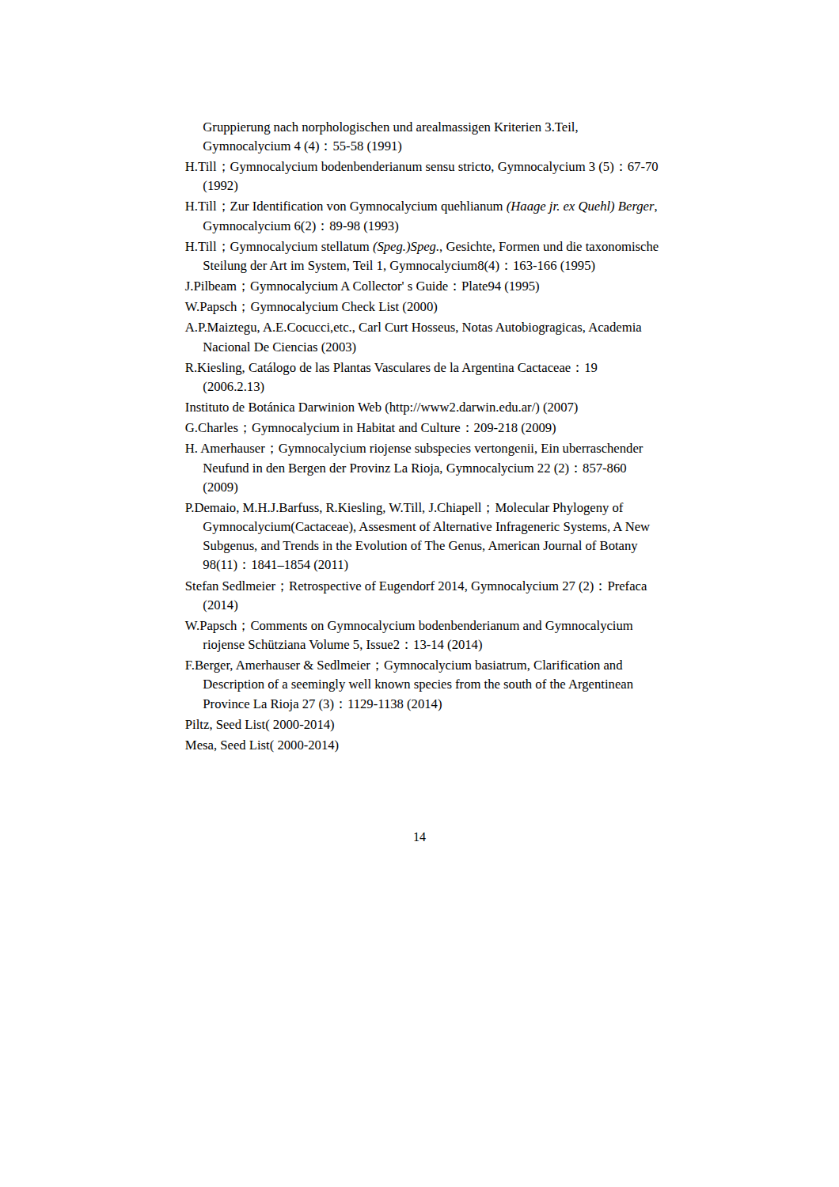Gruppierung nach norphologischen und arealmassigen Kriterien 3.Teil, Gymnocalycium 4 (4)：55-58 (1991)
H.Till；Gymnocalycium bodenbenderianum sensu stricto, Gymnocalycium 3 (5)：67-70 (1992)
H.Till；Zur Identification von Gymnocalycium quehlianum (Haage jr. ex Quehl) Berger, Gymnocalycium 6(2)：89-98 (1993)
H.Till；Gymnocalycium stellatum (Speg.)Speg., Gesichte, Formen und die taxonomische Steilung der Art im System, Teil 1, Gymnocalycium8(4)：163-166 (1995)
J.Pilbeam；Gymnocalycium A Collector' s Guide：Plate94 (1995)
W.Papsch；Gymnocalycium Check List (2000)
A.P.Maiztegu, A.E.Cocucci,etc., Carl Curt Hosseus, Notas Autobiogragicas, Academia Nacional De Ciencias (2003)
R.Kiesling, Catálogo de las Plantas Vasculares de la Argentina Cactaceae：19 (2006.2.13)
Instituto de Botánica Darwinion Web (http://www2.darwin.edu.ar/) (2007)
G.Charles；Gymnocalycium in Habitat and Culture：209-218 (2009)
H. Amerhauser；Gymnocalycium riojense subspecies vertongenii, Ein uberraschender Neufund in den Bergen der Provinz La Rioja, Gymnocalycium 22 (2)：857-860 (2009)
P.Demaio, M.H.J.Barfuss, R.Kiesling, W.Till, J.Chiapell；Molecular Phylogeny of Gymnocalycium(Cactaceae), Assesment of Alternative Infrageneric Systems, A New Subgenus, and Trends in the Evolution of The Genus, American Journal of Botany 98(11)：1841‒1854 (2011)
Stefan Sedlmeier；Retrospective of Eugendorf 2014, Gymnocalycium 27 (2)：Prefaca (2014)
W.Papsch；Comments on Gymnocalycium bodenbenderianum and Gymnocalycium riojense Schütziana Volume 5, Issue2：13-14 (2014)
F.Berger, Amerhauser & Sedlmeier；Gymnocalycium basiatrum, Clarification and Description of a seemingly well known species from the south of the Argentinean Province La Rioja 27 (3)：1129-1138 (2014)
Piltz, Seed List( 2000-2014)
Mesa, Seed List( 2000-2014)
14